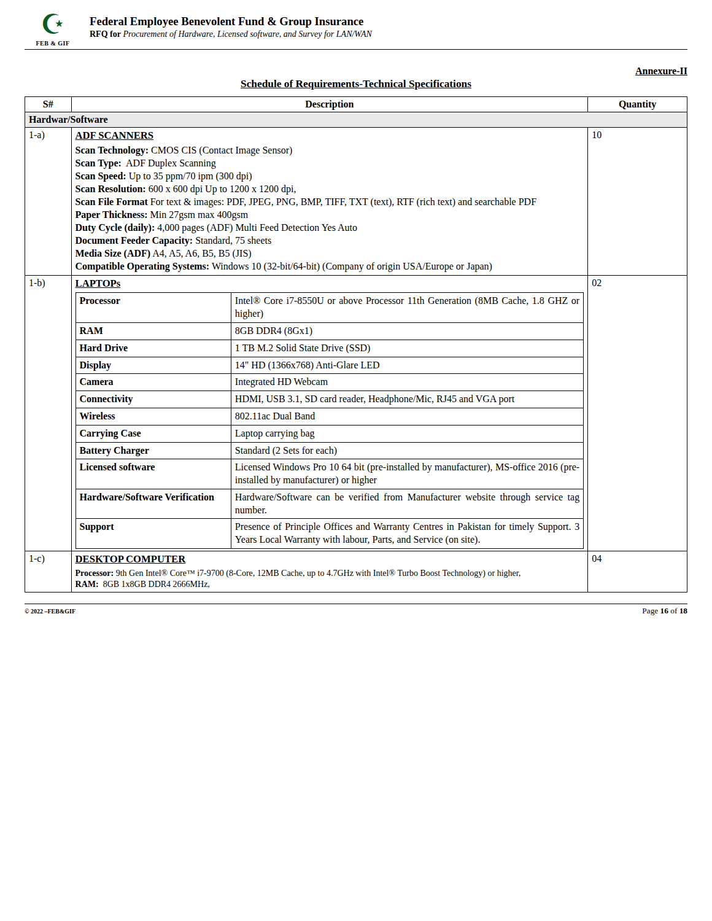☪
FEB & GIF
Federal Employee Benevolent Fund & Group Insurance
RFQ for Procurement of Hardware, Licensed software, and Survey for LAN/WAN
Annexure-II
Schedule of Requirements-Technical Specifications
| S# | Description | Quantity |
| --- | --- | --- |
| Hardwar/Software |
| 1-a) | ADF SCANNERS Scan Technology: CMOS CIS (Contact Image Sensor) Scan Type: ADF Duplex Scanning Scan Speed: Up to 35 ppm/70 ipm (300 dpi) Scan Resolution: 600 x 600 dpi Up to 1200 x 1200 dpi, Scan File Format For text & images: PDF, JPEG, PNG, BMP, TIFF, TXT (text), RTF (rich text) and searchable PDF Paper Thickness: Min 27gsm max 400gsm Duty Cycle (daily): 4,000 pages (ADF) Multi Feed Detection Yes Auto Document Feeder Capacity: Standard, 75 sheets Media Size (ADF) A4, A5, A6, B5, B5 (JIS) Compatible Operating Systems: Windows 10 (32-bit/64-bit) (Company of origin USA/Europe or Japan) | 10 |
| 1-b) | LAPTOPs / Processor / Intel® Core i7-8550U or above Processor 11th Generation (8MB Cache, 1.8 GHZ or higher) / / RAM / 8GB DDR4 (8Gx1) / / Hard Drive / 1 TB M.2 Solid State Drive (SSD) / / Display / 14" HD (1366x768) Anti-Glare LED / / Camera / Integrated HD Webcam / / Connectivity / HDMI, USB 3.1, SD card reader, Headphone/Mic, RJ45 and VGA port / / Wireless / 802.11ac Dual Band / / Carrying Case / Laptop carrying bag / / Battery Charger / Standard (2 Sets for each) / / Licensed software / Licensed Windows Pro 10 64 bit (pre-installed by manufacturer), MS-office 2016 (pre-installed by manufacturer) or higher / / Hardware/Software Verification / Hardware/Software can be verified from Manufacturer website through service tag number. / / Support / Presence of Principle Offices and Warranty Centres in Pakistan for timely Support. 3 Years Local Warranty with labour, Parts, and Service (on site). / | 02 |
| 1-c) | DESKTOP COMPUTER Processor: 9th Gen Intel® Core™ i7-9700 (8-Core, 12MB Cache, up to 4.7GHz with Intel® Turbo Boost Technology) or higher, RAM: 8GB 1x8GB DDR4 2666MHz, | 04 |
© 2022 –FEB&GIF
Page 16 of 18